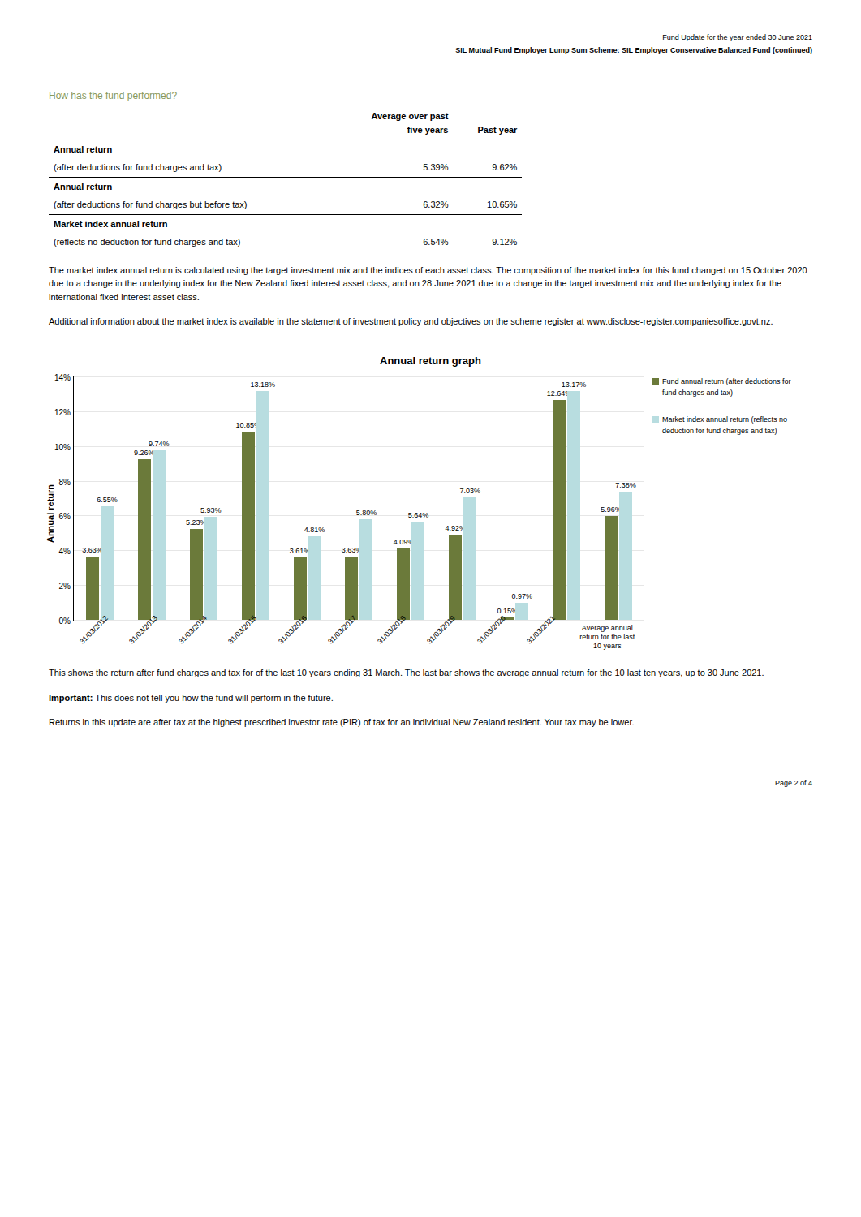Fund Update for the year ended 30 June 2021
SIL Mutual Fund Employer Lump Sum Scheme: SIL Employer Conservative Balanced Fund (continued)
How has the fund performed?
| | Average over past five years | Past year |
| --- | --- | --- |
| Annual return | | |
| (after deductions for fund charges and tax) | 5.39% | 9.62% |
| Annual return | | |
| (after deductions for fund charges but before tax) | 6.32% | 10.65% |
| Market index annual return | | |
| (reflects no deduction for fund charges and tax) | 6.54% | 9.12% |
The market index annual return is calculated using the target investment mix and the indices of each asset class. The composition of the market index for this fund changed on 15 October 2020 due to a change in the underlying index for the New Zealand fixed interest asset class, and on 28 June 2021 due to a change in the target investment mix and the underlying index for the international fixed interest asset class.
Additional information about the market index is available in the statement of investment policy and objectives on the scheme register at www.disclose-register.companiesoffice.govt.nz.
Annual return graph
Annual return
14%
12%
10%
8%
6%
4%
2%
0%
3.63%
6.55%
9.26%
9.74%
5.23%
5.93%
10.85%
13.18%
3.61%
4.81%
3.63%
5.80%
4.09%
5.64%
4.92%
7.03%
0.15%
0.97%
12.64%
13.17%
5.96%
7.38%
31/03/2012
31/03/2013
31/03/2014
31/03/2015
31/03/2016
31/03/2017
31/03/2018
31/03/2019
31/03/2020
31/03/2021
Average annual return for the last 10 years
Fund annual return (after deductions for fund charges and tax)
Market index annual return (reflects no deduction for fund charges and tax)
This shows the return after fund charges and tax for of the last 10 years ending 31 March. The last bar shows the average annual return for the 10 last ten years, up to 30 June 2021.
Important: This does not tell you how the fund will perform in the future.
Returns in this update are after tax at the highest prescribed investor rate (PIR) of tax for an individual New Zealand resident. Your tax may be lower.
Page 2 of 4